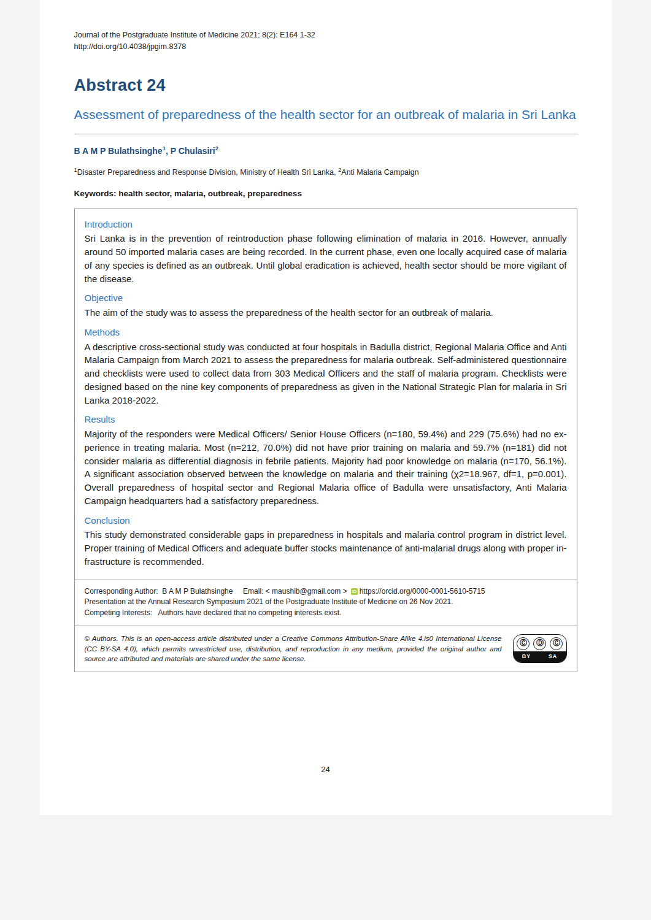Journal of the Postgraduate Institute of Medicine 2021; 8(2): E164 1-32
http://doi.org/10.4038/jpgim.8378
Abstract 24
Assessment of preparedness of the health sector for an outbreak of malaria in Sri Lanka
B A M P Bulathsinghe1, P Chulasiri2
1Disaster Preparedness and Response Division, Ministry of Health Sri Lanka, 2Anti Malaria Campaign
Keywords: health sector, malaria, outbreak, preparedness
Introduction
Sri Lanka is in the prevention of reintroduction phase following elimination of malaria in 2016. However, annually around 50 imported malaria cases are being recorded. In the current phase, even one locally acquired case of malaria of any species is defined as an outbreak. Until global eradication is achieved, health sector should be more vigilant of the disease.
Objective
The aim of the study was to assess the preparedness of the health sector for an outbreak of malaria.
Methods
A descriptive cross-sectional study was conducted at four hospitals in Badulla district, Regional Malaria Office and Anti Malaria Campaign from March 2021 to assess the preparedness for malaria outbreak. Self-administered questionnaire and checklists were used to collect data from 303 Medical Officers and the staff of malaria program. Checklists were designed based on the nine key components of preparedness as given in the National Strategic Plan for malaria in Sri Lanka 2018-2022.
Results
Majority of the responders were Medical Officers/ Senior House Officers (n=180, 59.4%) and 229 (75.6%) had no experience in treating malaria. Most (n=212, 70.0%) did not have prior training on malaria and 59.7% (n=181) did not consider malaria as differential diagnosis in febrile patients. Majority had poor knowledge on malaria (n=170, 56.1%). A significant association observed between the knowledge on malaria and their training (χ2=18.967, df=1, p=0.001). Overall preparedness of hospital sector and Regional Malaria office of Badulla were unsatisfactory, Anti Malaria Campaign headquarters had a satisfactory preparedness.
Conclusion
This study demonstrated considerable gaps in preparedness in hospitals and malaria control program in district level. Proper training of Medical Officers and adequate buffer stocks maintenance of anti-malarial drugs along with proper infrastructure is recommended.
Corresponding Author: B A M P Bulathsinghe Email: < maushib@gmail.com >iDhttps://orcid.org/0000-0001-5610-5715
Presentation at the Annual Research Symposium 2021 of the Postgraduate Institute of Medicine on 26 Nov 2021.
Competing Interests: Authors have declared that no competing interests exist.
© Authors. This is an open-access article distributed under a Creative Commons Attribution-Share Alike 4.is0 International License (CC BY-SA 4.0), which permits unrestricted use, distribution, and reproduction in any medium, provided the original author and source are attributed and materials are shared under the same license.
Ⓒ
Ⓓ
Ⓒ
BY SA
24